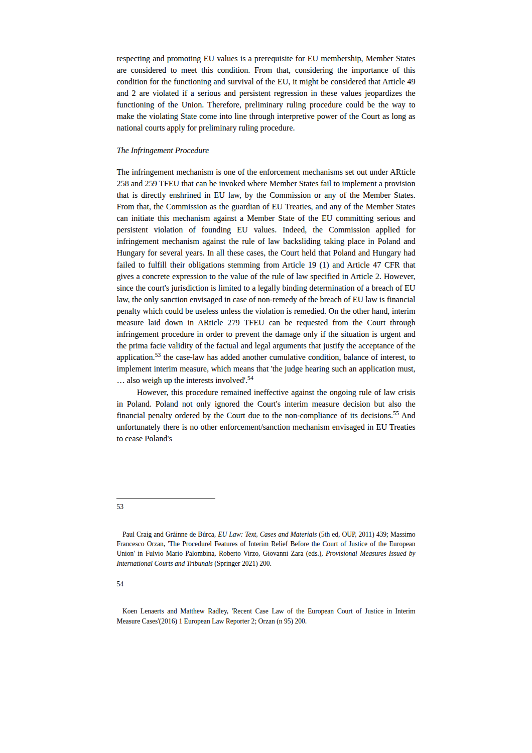respecting and promoting EU values is a prerequisite for EU membership, Member States are considered to meet this condition. From that, considering the importance of this condition for the functioning and survival of the EU, it might be considered that Article 49 and 2 are violated if a serious and persistent regression in these values jeopardizes the functioning of the Union. Therefore, preliminary ruling procedure could be the way to make the violating State come into line through interpretive power of the Court as long as national courts apply for preliminary ruling procedure.
The Infringement Procedure
The infringement mechanism is one of the enforcement mechanisms set out under ARticle 258 and 259 TFEU that can be invoked where Member States fail to implement a provision that is directly enshrined in EU law, by the Commission or any of the Member States. From that, the Commission as the guardian of EU Treaties, and any of the Member States can initiate this mechanism against a Member State of the EU committing serious and persistent violation of founding EU values. Indeed, the Commission applied for infringement mechanism against the rule of law backsliding taking place in Poland and Hungary for several years. In all these cases, the Court held that Poland and Hungary had failed to fulfill their obligations stemming from Article 19 (1) and Article 47 CFR that gives a concrete expression to the value of the rule of law specified in Article 2. However, since the court's jurisdiction is limited to a legally binding determination of a breach of EU law, the only sanction envisaged in case of non-remedy of the breach of EU law is financial penalty which could be useless unless the violation is remedied. On the other hand, interim measure laid down in ARticle 279 TFEU can be requested from the Court through infringement procedure in order to prevent the damage only if the situation is urgent and the prima facie validity of the factual and legal arguments that justify the acceptance of the application.53 the case-law has added another cumulative condition, balance of interest, to implement interim measure, which means that 'the judge hearing such an application must, … also weigh up the interests involved'.54
However, this procedure remained ineffective against the ongoing rule of law crisis in Poland. Poland not only ignored the Court's interim measure decision but also the financial penalty ordered by the Court due to the non-compliance of its decisions.55 And unfortunately there is no other enforcement/sanction mechanism envisaged in EU Treaties to cease Poland's
53
Paul Craig and Gráinne de Búrca, EU Law: Text, Cases and Materials (5th ed, OUP, 2011) 439; Massimo Francesco Orzan, 'The Procedurel Features of Interim Relief Before the Court of Justice of the European Union' in Fulvio Mario Palombina, Roberto Virzo, Giovanni Zara (eds.), Provisional Measures Issued by International Courts and Tribunals (Springer 2021) 200.
54
Koen Lenaerts and Matthew Radley, 'Recent Case Law of the European Court of Justice in Interim Measure Cases'(2016) 1 European Law Reporter 2; Orzan (n 95) 200.